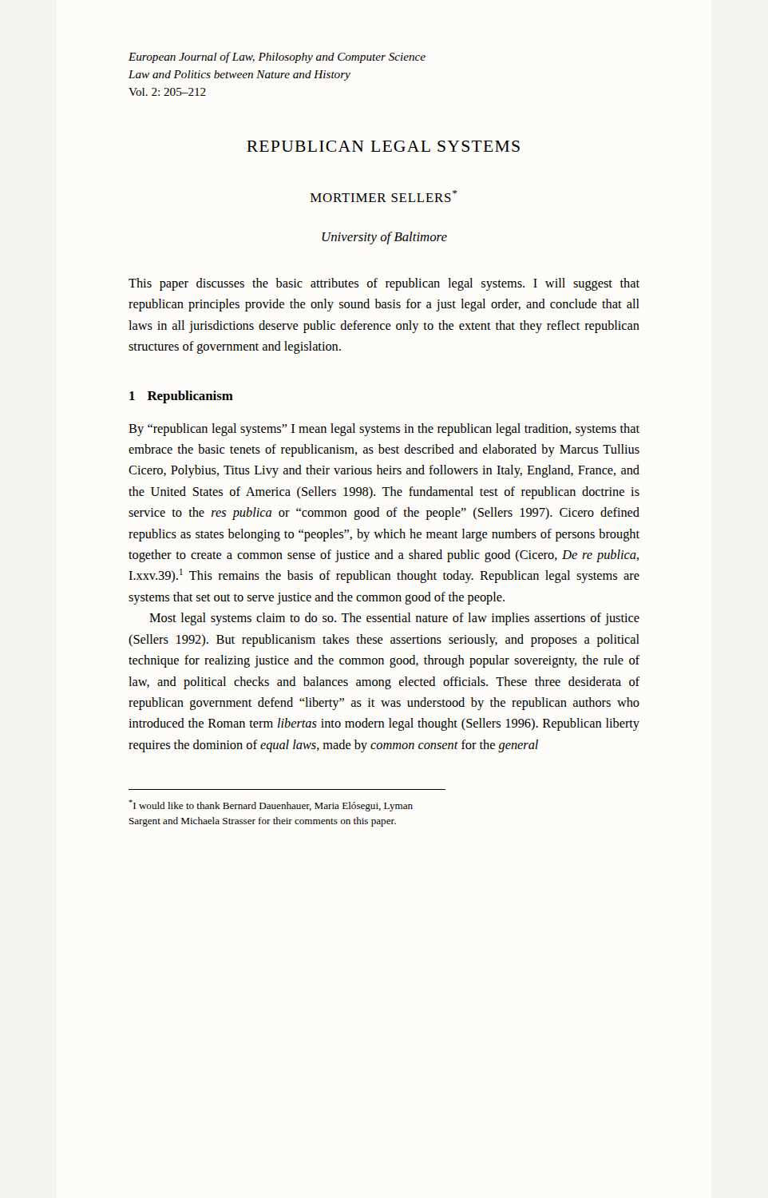European Journal of Law, Philosophy and Computer Science
Law and Politics between Nature and History
Vol. 2: 205–212
REPUBLICAN LEGAL SYSTEMS
MORTIMER SELLERS*
University of Baltimore
This paper discusses the basic attributes of republican legal systems. I will suggest that republican principles provide the only sound basis for a just legal order, and conclude that all laws in all jurisdictions deserve public deference only to the extent that they reflect republican structures of government and legislation.
1 Republicanism
By “republican legal systems” I mean legal systems in the republican legal tradition, systems that embrace the basic tenets of republicanism, as best described and elaborated by Marcus Tullius Cicero, Polybius, Titus Livy and their various heirs and followers in Italy, England, France, and the United States of America (Sellers 1998). The fundamental test of republican doctrine is service to the res publica or “common good of the people” (Sellers 1997). Cicero defined republics as states belonging to “peoples”, by which he meant large numbers of persons brought together to create a common sense of justice and a shared public good (Cicero, De re publica, I.xxv.39).1 This remains the basis of republican thought today. Republican legal systems are systems that set out to serve justice and the common good of the people.
Most legal systems claim to do so. The essential nature of law implies assertions of justice (Sellers 1992). But republicanism takes these assertions seriously, and proposes a political technique for realizing justice and the common good, through popular sovereignty, the rule of law, and political checks and balances among elected officials. These three desiderata of republican government defend “liberty” as it was understood by the republican authors who introduced the Roman term libertas into modern legal thought (Sellers 1996). Republican liberty requires the dominion of equal laws, made by common consent for the general
*I would like to thank Bernard Dauenhauer, Maria Elósegui, Lyman Sargent and Michaela Strasser for their comments on this paper.